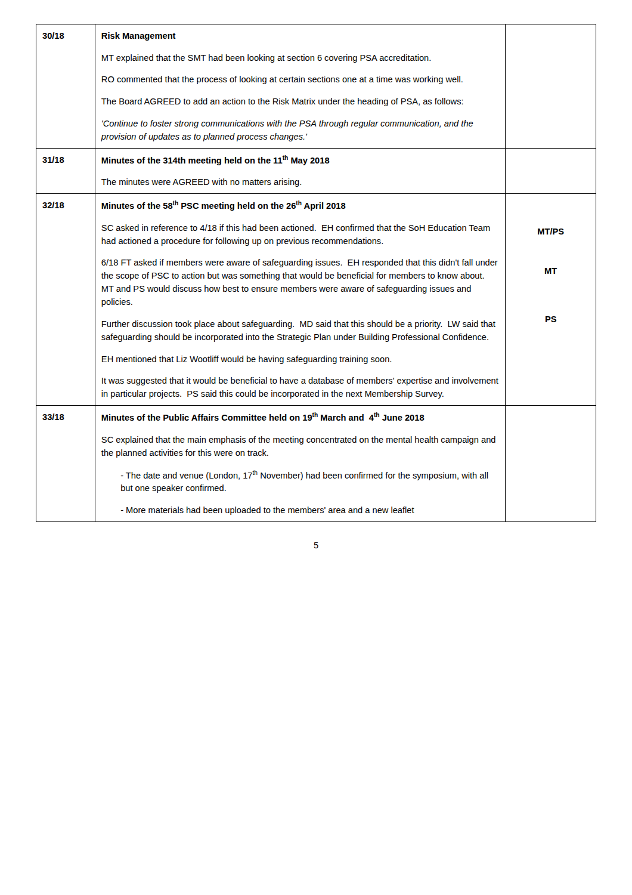| 30/18 | Risk Management MT explained that the SMT had been looking at section 6 covering PSA accreditation. RO commented that the process of looking at certain sections one at a time was working well. The Board AGREED to add an action to the Risk Matrix under the heading of PSA, as follows: 'Continue to foster strong communications with the PSA through regular communication, and the provision of updates as to planned process changes.' | |
| 31/18 | Minutes of the 314th meeting held on the 11 th May 2018 The minutes were AGREED with no matters arising. | |
| 32/18 | Minutes of the 58 th PSC meeting held on the 26 th April 2018 SC asked in reference to 4/18 if this had been actioned. EH confirmed that the SoH Education Team had actioned a procedure for following up on previous recommendations. 6/18 FT asked if members were aware of safeguarding issues. EH responded that this didn't fall under the scope of PSC to action but was something that would be beneficial for members to know about. MT and PS would discuss how best to ensure members were aware of safeguarding issues and policies. Further discussion took place about safeguarding. MD said that this should be a priority. LW said that safeguarding should be incorporated into the Strategic Plan under Building Professional Confidence. EH mentioned that Liz Wootliff would be having safeguarding training soon. It was suggested that it would be beneficial to have a database of members' expertise and involvement in particular projects. PS said this could be incorporated in the next Membership Survey. | MT/PS MT PS |
| 33/18 | Minutes of the Public Affairs Committee held on 19 th March and 4 th June 2018 SC explained that the main emphasis of the meeting concentrated on the mental health campaign and the planned activities for this were on track. - The date and venue (London, 17 th November) had been confirmed for the symposium, with all but one speaker confirmed. - More materials had been uploaded to the members' area and a new leaflet | |
5